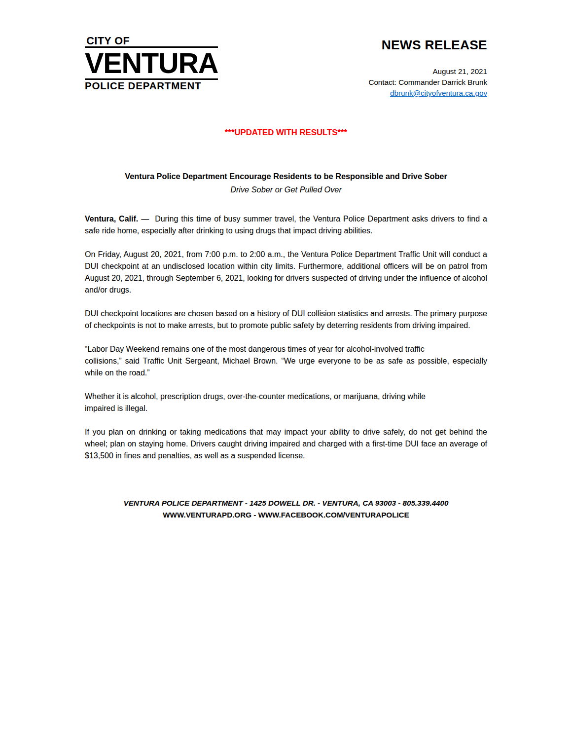CITY OF
VENTURA
POLICE DEPARTMENT
NEWS RELEASE
August 21, 2021
Contact: Commander Darrick Brunk
dbrunk@cityofventura.ca.gov
***UPDATED WITH RESULTS***
Ventura Police Department Encourage Residents to be Responsible and Drive Sober
Drive Sober or Get Pulled Over
Ventura, Calif. — During this time of busy summer travel, the Ventura Police Department asks drivers to find a safe ride home, especially after drinking to using drugs that impact driving abilities.
On Friday, August 20, 2021, from 7:00 p.m. to 2:00 a.m., the Ventura Police Department Traffic Unit will conduct a DUI checkpoint at an undisclosed location within city limits. Furthermore, additional officers will be on patrol from August 20, 2021, through September 6, 2021, looking for drivers suspected of driving under the influence of alcohol and/or drugs.
DUI checkpoint locations are chosen based on a history of DUI collision statistics and arrests. The primary purpose of checkpoints is not to make arrests, but to promote public safety by deterring residents from driving impaired.
“Labor Day Weekend remains one of the most dangerous times of year for alcohol-involved traffic
collisions,” said Traffic Unit Sergeant, Michael Brown. “We urge everyone to be as safe as possible, especially while on the road.”
Whether it is alcohol, prescription drugs, over-the-counter medications, or marijuana, driving while
impaired is illegal.
If you plan on drinking or taking medications that may impact your ability to drive safely, do not get behind the wheel; plan on staying home. Drivers caught driving impaired and charged with a first-time DUI face an average of $13,500 in fines and penalties, as well as a suspended license.
VENTURA POLICE DEPARTMENT - 1425 DOWELL DR. - VENTURA, CA 93003 - 805.339.4400
WWW.VENTURAPD.ORG - WWW.FACEBOOK.COM/VENTURAPOLICE